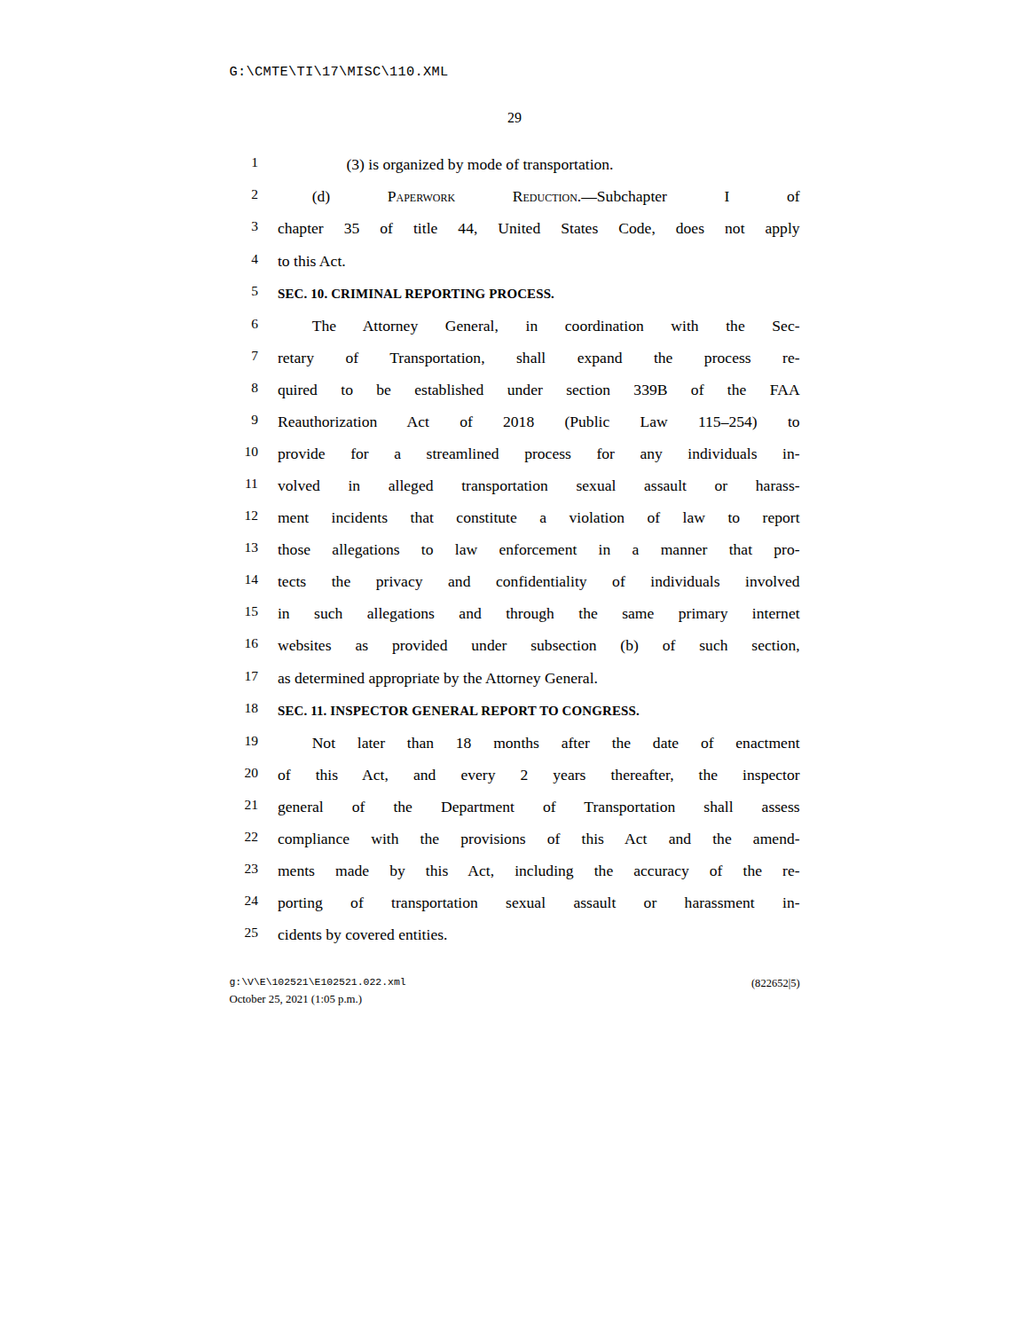G:\CMTE\TI\17\MISC\110.XML
29
(3) is organized by mode of transportation.
(d) Paperwork Reduction.—Subchapter I of
chapter 35 of title 44, United States Code, does not apply
to this Act.
SEC. 10. CRIMINAL REPORTING PROCESS.
The Attorney General, in coordination with the Sec-
retary of Transportation, shall expand the process re-
quired to be established under section 339B of the FAA
Reauthorization Act of 2018 (Public Law 115–254) to
provide for a streamlined process for any individuals in-
volved in alleged transportation sexual assault or harass-
ment incidents that constitute a violation of law to report
those allegations to law enforcement in a manner that pro-
tects the privacy and confidentiality of individuals involved
in such allegations and through the same primary internet
websites as provided under subsection (b) of such section,
as determined appropriate by the Attorney General.
SEC. 11. INSPECTOR GENERAL REPORT TO CONGRESS.
Not later than 18 months after the date of enactment
of this Act, and every 2 years thereafter, the inspector
general of the Department of Transportation shall assess
compliance with the provisions of this Act and the amend-
ments made by this Act, including the accuracy of the re-
porting of transportation sexual assault or harassment in-
cidents by covered entities.
(822652|5)
g:\V\E\102521\E102521.022.xml
October 25, 2021 (1:05 p.m.)